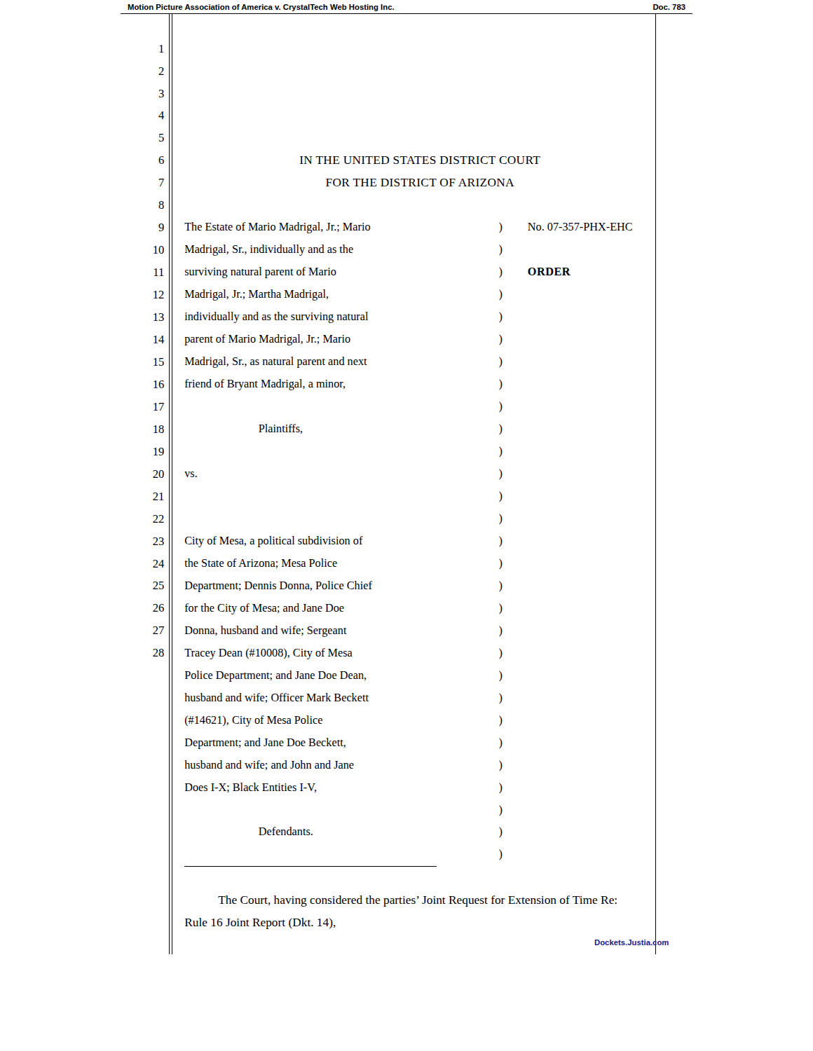Motion Picture Association of America v. CrystalTech Web Hosting Inc. Doc. 783
1
2
3
4
5
6
7
8
9
10
11
12
13
14
15
16
17
18
19
20
21
22
23
24
25
26
27
28
IN THE UNITED STATES DISTRICT COURT
FOR THE DISTRICT OF ARIZONA
| The Estate of Mario Madrigal, Jr.; Mario | ) | No. 07-357-PHX-EHC |
| Madrigal, Sr., individually and as the | ) | |
| surviving natural parent of Mario | ) | ORDER |
| Madrigal, Jr.; Martha Madrigal, | ) | |
| individually and as the surviving natural | ) | |
| parent of Mario Madrigal, Jr.; Mario | ) | |
| Madrigal, Sr., as natural parent and next | ) | |
| friend of Bryant Madrigal, a minor, | ) | |
| | ) | |
| Plaintiffs, | ) | |
| | ) | |
| vs. | ) | |
| | ) | |
| | ) | |
| City of Mesa, a political subdivision of | ) | |
| the State of Arizona; Mesa Police | ) | |
| Department; Dennis Donna, Police Chief | ) | |
| for the City of Mesa; and Jane Doe | ) | |
| Donna, husband and wife; Sergeant | ) | |
| Tracey Dean (#10008), City of Mesa | ) | |
| Police Department; and Jane Doe Dean, | ) | |
| husband and wife; Officer Mark Beckett | ) | |
| (#14621), City of Mesa Police | ) | |
| Department; and Jane Doe Beckett, | ) | |
| husband and wife; and John and Jane | ) | |
| Does I-X; Black Entities I-V, | ) | |
| | ) | |
| Defendants. | ) | |
| | ) | |
The Court, having considered the parties’ Joint Request for Extension of Time Re:
Rule 16 Joint Report (Dkt. 14),
Dockets.Justia.com